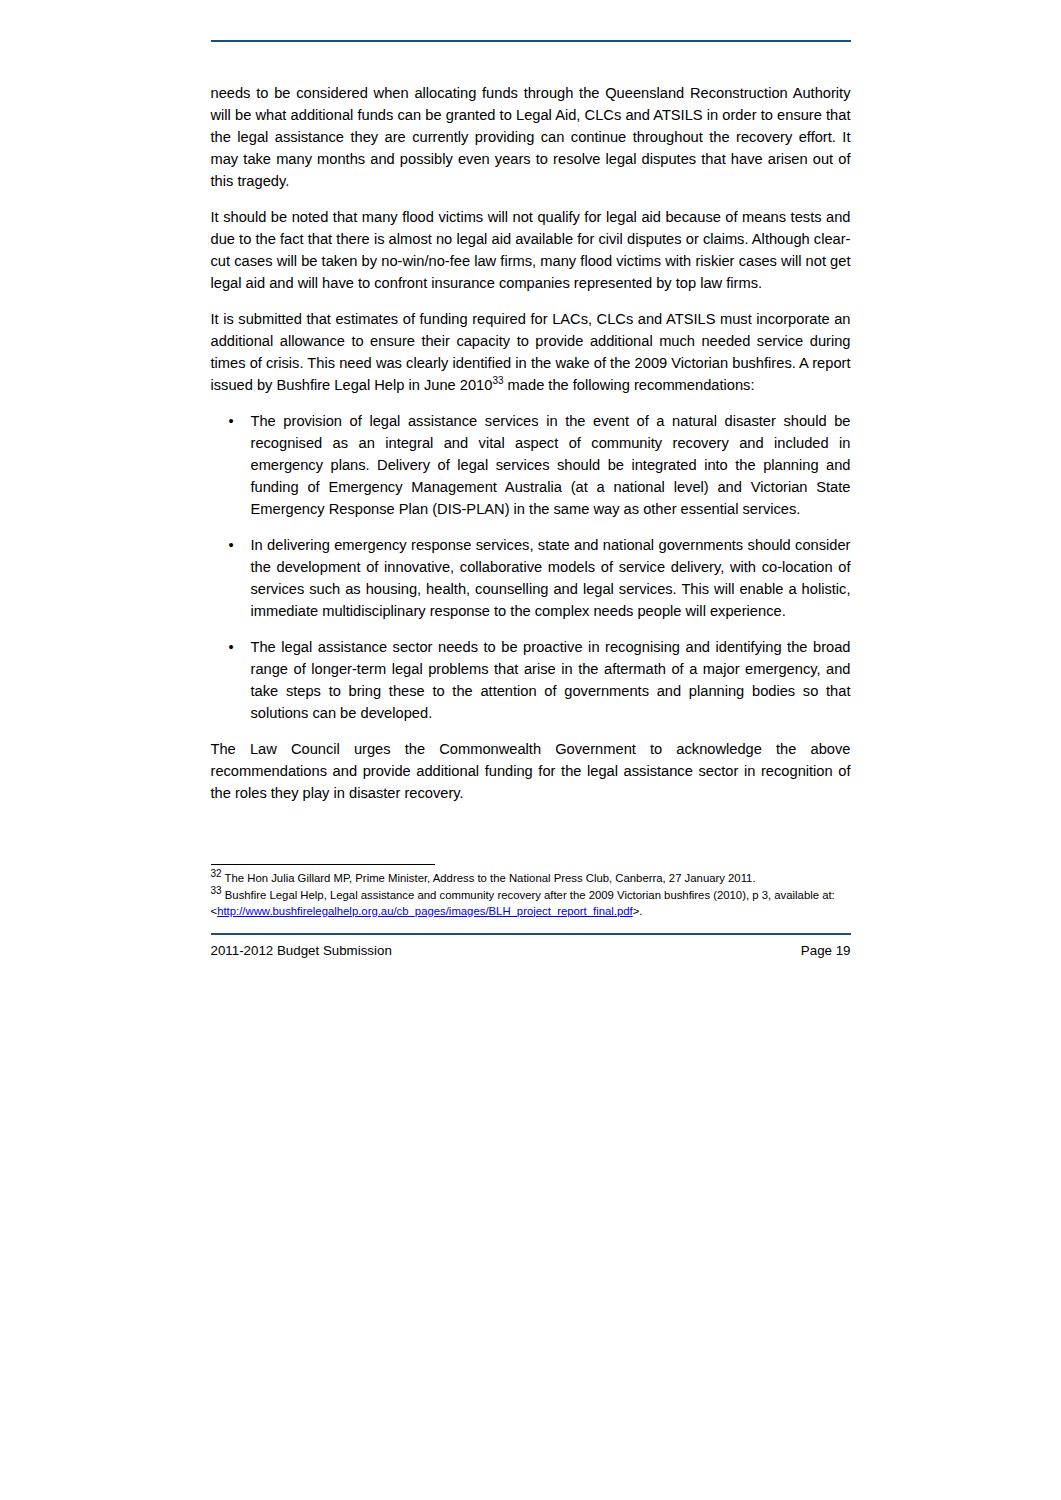needs to be considered when allocating funds through the Queensland Reconstruction Authority will be what additional funds can be granted to Legal Aid, CLCs and ATSILS in order to ensure that the legal assistance they are currently providing can continue throughout the recovery effort. It may take many months and possibly even years to resolve legal disputes that have arisen out of this tragedy.
It should be noted that many flood victims will not qualify for legal aid because of means tests and due to the fact that there is almost no legal aid available for civil disputes or claims. Although clear-cut cases will be taken by no-win/no-fee law firms, many flood victims with riskier cases will not get legal aid and will have to confront insurance companies represented by top law firms.
It is submitted that estimates of funding required for LACs, CLCs and ATSILS must incorporate an additional allowance to ensure their capacity to provide additional much needed service during times of crisis. This need was clearly identified in the wake of the 2009 Victorian bushfires. A report issued by Bushfire Legal Help in June 201033 made the following recommendations:
The provision of legal assistance services in the event of a natural disaster should be recognised as an integral and vital aspect of community recovery and included in emergency plans. Delivery of legal services should be integrated into the planning and funding of Emergency Management Australia (at a national level) and Victorian State Emergency Response Plan (DIS-PLAN) in the same way as other essential services.
In delivering emergency response services, state and national governments should consider the development of innovative, collaborative models of service delivery, with co-location of services such as housing, health, counselling and legal services. This will enable a holistic, immediate multidisciplinary response to the complex needs people will experience.
The legal assistance sector needs to be proactive in recognising and identifying the broad range of longer-term legal problems that arise in the aftermath of a major emergency, and take steps to bring these to the attention of governments and planning bodies so that solutions can be developed.
The Law Council urges the Commonwealth Government to acknowledge the above recommendations and provide additional funding for the legal assistance sector in recognition of the roles they play in disaster recovery.
32 The Hon Julia Gillard MP, Prime Minister, Address to the National Press Club, Canberra, 27 January 2011.
33 Bushfire Legal Help, Legal assistance and community recovery after the 2009 Victorian bushfires (2010), p 3, available at: <http://www.bushfirelegalhelp.org.au/cb_pages/images/BLH_project_report_final.pdf>.
2011-2012 Budget Submission
Page 19